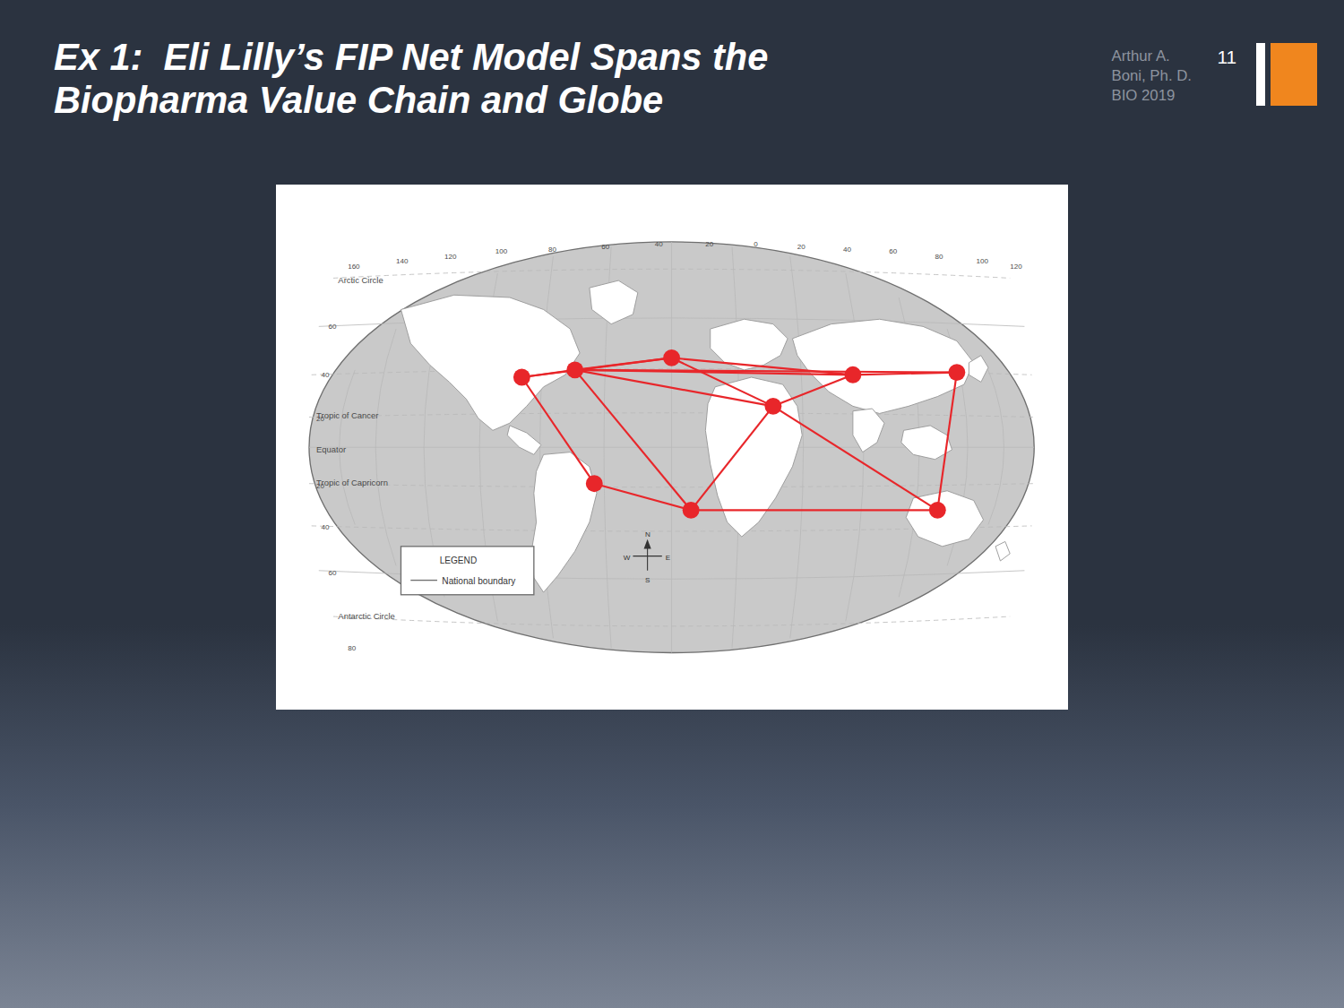Ex 1: Eli Lilly’s FIP Net Model Spans the Biopharma Value Chain and Globe
Arthur A.
Boni, Ph. D.
BIO 2019
11
160 140 120 100 80 60 40 20 0 20 40 60 80 100 120 Arctic Circle 60 40 20 Tropic of Cancer Equator 20 Tropic of Capricorn 40 60 Antarctic Circle 80 LEGEND National boundary N S W E